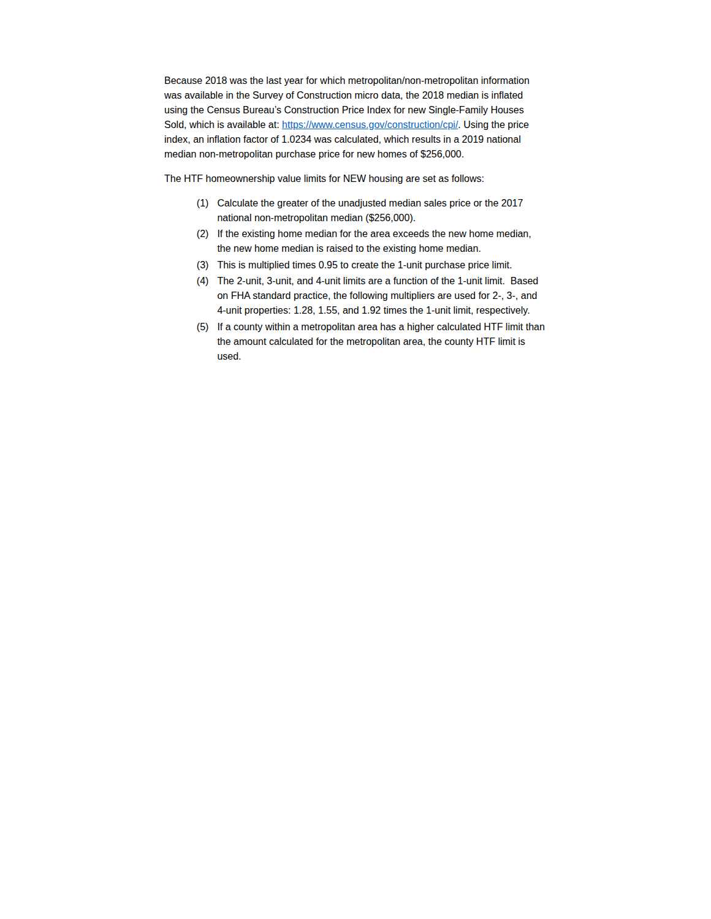Because 2018 was the last year for which metropolitan/non-metropolitan information was available in the Survey of Construction micro data, the 2018 median is inflated using the Census Bureau’s Construction Price Index for new Single-Family Houses Sold, which is available at: https://www.census.gov/construction/cpi/. Using the price index, an inflation factor of 1.0234 was calculated, which results in a 2019 national median non-metropolitan purchase price for new homes of $256,000.
The HTF homeownership value limits for NEW housing are set as follows:
Calculate the greater of the unadjusted median sales price or the 2017 national non-metropolitan median ($256,000).
If the existing home median for the area exceeds the new home median, the new home median is raised to the existing home median.
This is multiplied times 0.95 to create the 1-unit purchase price limit.
The 2-unit, 3-unit, and 4-unit limits are a function of the 1-unit limit. Based on FHA standard practice, the following multipliers are used for 2-, 3-, and 4-unit properties: 1.28, 1.55, and 1.92 times the 1-unit limit, respectively.
If a county within a metropolitan area has a higher calculated HTF limit than the amount calculated for the metropolitan area, the county HTF limit is used.